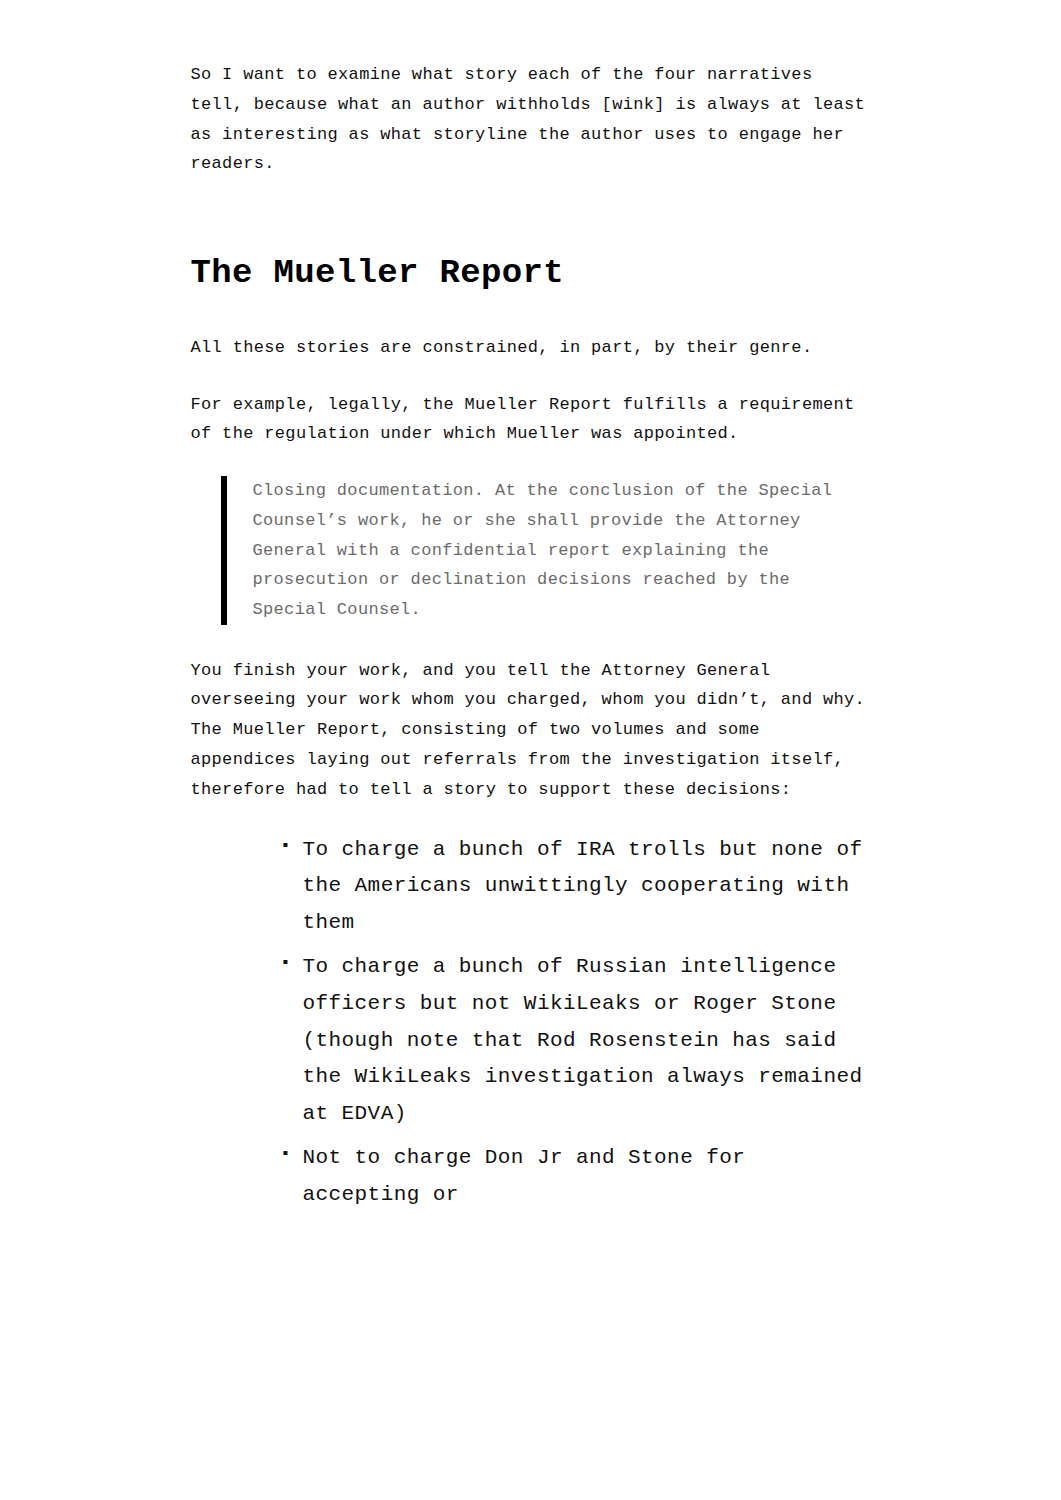So I want to examine what story each of the four narratives tell, because what an author withholds [wink] is always at least as interesting as what storyline the author uses to engage her readers.
The Mueller Report
All these stories are constrained, in part, by their genre.
For example, legally, the Mueller Report fulfills a requirement of the regulation under which Mueller was appointed.
Closing documentation. At the conclusion of the Special Counsel’s work, he or she shall provide the Attorney General with a confidential report explaining the prosecution or declination decisions reached by the Special Counsel.
You finish your work, and you tell the Attorney General overseeing your work whom you charged, whom you didn’t, and why. The Mueller Report, consisting of two volumes and some appendices laying out referrals from the investigation itself, therefore had to tell a story to support these decisions:
To charge a bunch of IRA trolls but none of the Americans unwittingly cooperating with them
To charge a bunch of Russian intelligence officers but not WikiLeaks or Roger Stone (though note that Rod Rosenstein has said the WikiLeaks investigation always remained at EDVA)
Not to charge Don Jr and Stone for accepting or